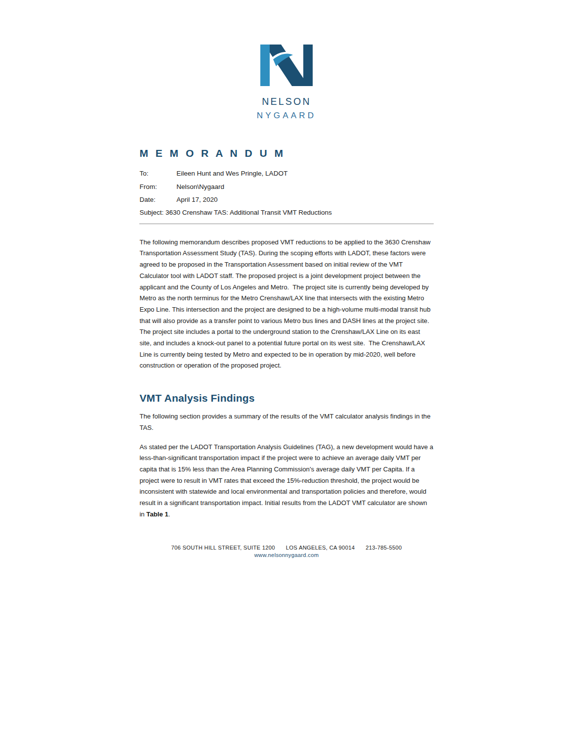NELSON
NYGAARD
M E M O R A N D U M
To: Eileen Hunt and Wes Pringle, LADOT
From: Nelson\Nygaard
Date: April 17, 2020
Subject: 3630 Crenshaw TAS: Additional Transit VMT Reductions
The following memorandum describes proposed VMT reductions to be applied to the 3630 Crenshaw Transportation Assessment Study (TAS). During the scoping efforts with LADOT, these factors were agreed to be proposed in the Transportation Assessment based on initial review of the VMT Calculator tool with LADOT staff. The proposed project is a joint development project between the applicant and the County of Los Angeles and Metro. The project site is currently being developed by Metro as the north terminus for the Metro Crenshaw/LAX line that intersects with the existing Metro Expo Line. This intersection and the project are designed to be a high-volume multi-modal transit hub that will also provide as a transfer point to various Metro bus lines and DASH lines at the project site. The project site includes a portal to the underground station to the Crenshaw/LAX Line on its east site, and includes a knock-out panel to a potential future portal on its west site. The Crenshaw/LAX Line is currently being tested by Metro and expected to be in operation by mid-2020, well before construction or operation of the proposed project.
VMT Analysis Findings
The following section provides a summary of the results of the VMT calculator analysis findings in the TAS.
As stated per the LADOT Transportation Analysis Guidelines (TAG), a new development would have a less-than-significant transportation impact if the project were to achieve an average daily VMT per capita that is 15% less than the Area Planning Commission's average daily VMT per Capita. If a project were to result in VMT rates that exceed the 15%-reduction threshold, the project would be inconsistent with statewide and local environmental and transportation policies and therefore, would result in a significant transportation impact. Initial results from the LADOT VMT calculator are shown in Table 1.
706 SOUTH HILL STREET, SUITE 1200 LOS ANGELES, CA 90014 213-785-5500
www.nelsonnygaard.com